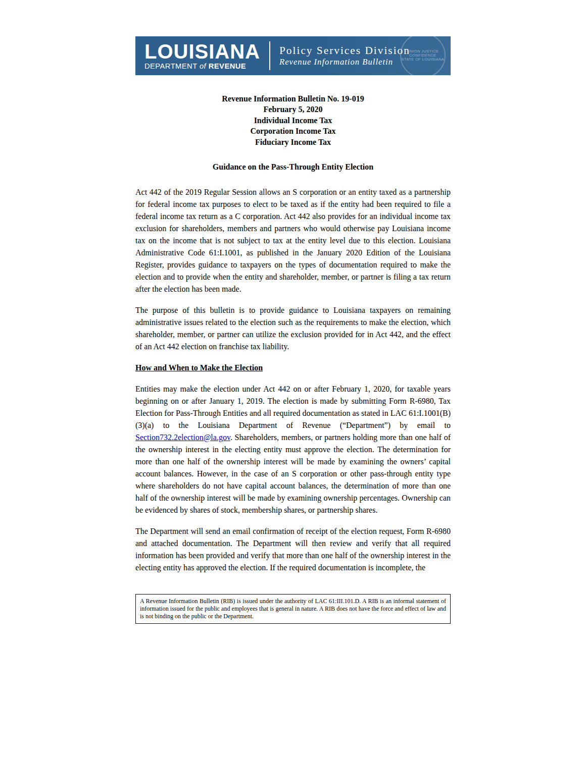LOUISIANA DEPARTMENT of REVENUE
Policy Services Division
Revenue Information Bulletin
UNION JUSTICE
CONFIDENCE
STATE OF LOUISIANA
Revenue Information Bulletin No. 19-019 February 5, 2020 Individual Income Tax Corporation Income Tax Fiduciary Income Tax
Guidance on the Pass-Through Entity Election
Act 442 of the 2019 Regular Session allows an S corporation or an entity taxed as a partnership for federal income tax purposes to elect to be taxed as if the entity had been required to file a federal income tax return as a C corporation. Act 442 also provides for an individual income tax exclusion for shareholders, members and partners who would otherwise pay Louisiana income tax on the income that is not subject to tax at the entity level due to this election. Louisiana Administrative Code 61:I.1001, as published in the January 2020 Edition of the Louisiana Register, provides guidance to taxpayers on the types of documentation required to make the election and to provide when the entity and shareholder, member, or partner is filing a tax return after the election has been made.
The purpose of this bulletin is to provide guidance to Louisiana taxpayers on remaining administrative issues related to the election such as the requirements to make the election, which shareholder, member, or partner can utilize the exclusion provided for in Act 442, and the effect of an Act 442 election on franchise tax liability.
How and When to Make the Election
Entities may make the election under Act 442 on or after February 1, 2020, for taxable years beginning on or after January 1, 2019. The election is made by submitting Form R-6980, Tax Election for Pass-Through Entities and all required documentation as stated in LAC 61:I.1001(B)(3)(a) to the Louisiana Department of Revenue (“Department”) by email to Section732.2election@la.gov. Shareholders, members, or partners holding more than one half of the ownership interest in the electing entity must approve the election. The determination for more than one half of the ownership interest will be made by examining the owners’ capital account balances. However, in the case of an S corporation or other pass-through entity type where shareholders do not have capital account balances, the determination of more than one half of the ownership interest will be made by examining ownership percentages. Ownership can be evidenced by shares of stock, membership shares, or partnership shares.
The Department will send an email confirmation of receipt of the election request, Form R-6980 and attached documentation. The Department will then review and verify that all required information has been provided and verify that more than one half of the ownership interest in the electing entity has approved the election. If the required documentation is incomplete, the
A Revenue Information Bulletin (RIB) is issued under the authority of LAC 61:III.101.D. A RIB is an informal statement of information issued for the public and employees that is general in nature. A RIB does not have the force and effect of law and is not binding on the public or the Department.